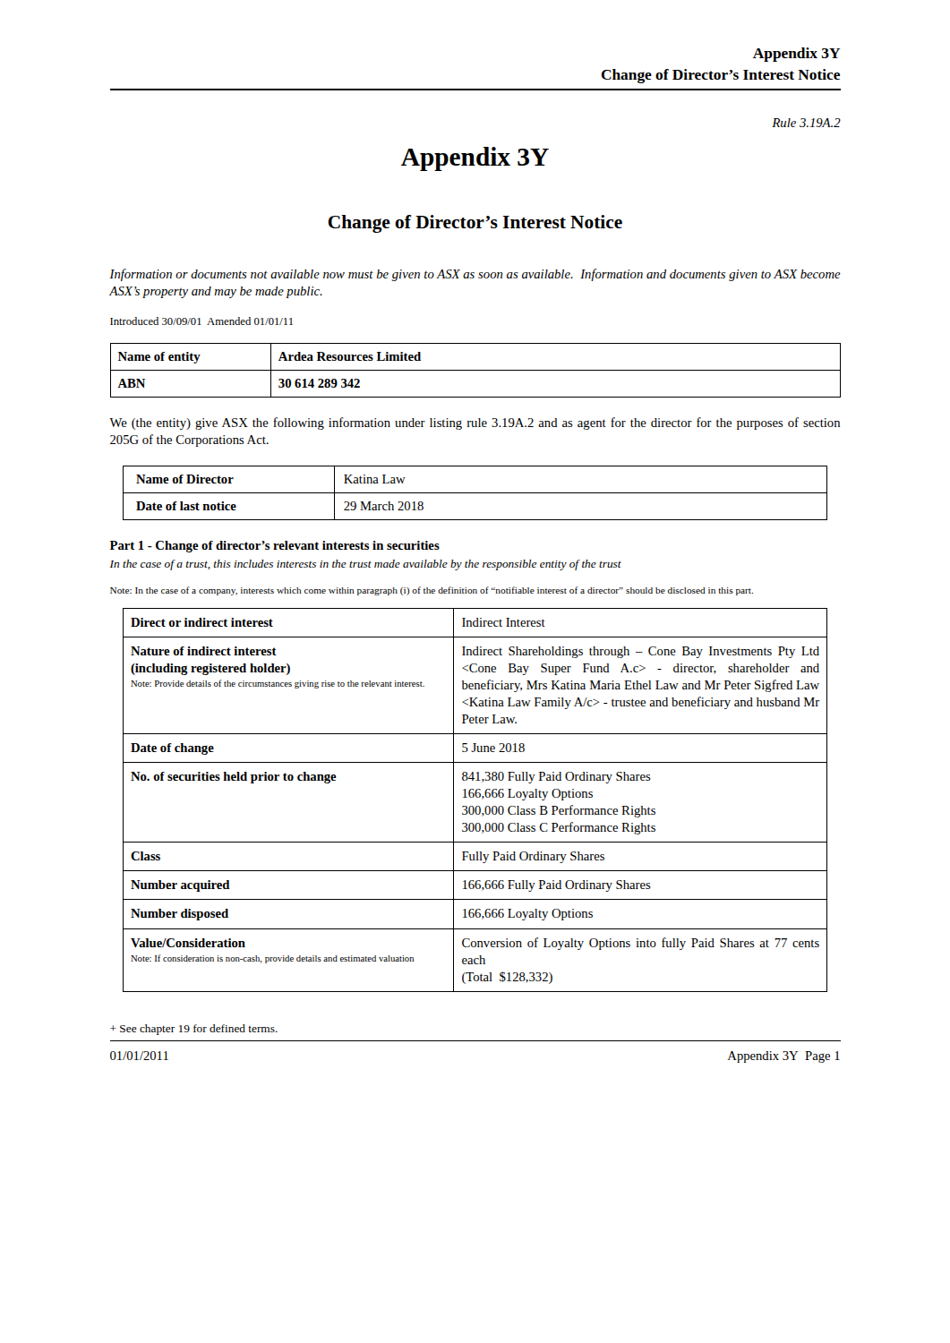Appendix 3Y
Change of Director’s Interest Notice
Rule 3.19A.2
Appendix 3Y
Change of Director’s Interest Notice
Information or documents not available now must be given to ASX as soon as available. Information and documents given to ASX become ASX’s property and may be made public.
Introduced 30/09/01 Amended 01/01/11
| Name of entity | Ardea Resources Limited |
| ABN | 30 614 289 342 |
We (the entity) give ASX the following information under listing rule 3.19A.2 and as agent for the director for the purposes of section 205G of the Corporations Act.
| Name of Director | Katina Law |
| Date of last notice | 29 March 2018 |
Part 1 - Change of director’s relevant interests in securities
In the case of a trust, this includes interests in the trust made available by the responsible entity of the trust
Note: In the case of a company, interests which come within paragraph (i) of the definition of “notifiable interest of a director” should be disclosed in this part.
| Direct or indirect interest | Indirect Interest |
| Nature of indirect interest (including registered holder) Note: Provide details of the circumstances giving rise to the relevant interest. | Indirect Shareholdings through – Cone Bay Investments Pty Ltd <Cone Bay Super Fund A.c> - director, shareholder and beneficiary, Mrs Katina Maria Ethel Law and Mr Peter Sigfred Law <Katina Law Family A/c> - trustee and beneficiary and husband Mr Peter Law. |
| Date of change | 5 June 2018 |
| No. of securities held prior to change | 841,380 Fully Paid Ordinary Shares 166,666 Loyalty Options 300,000 Class B Performance Rights 300,000 Class C Performance Rights |
| Class | Fully Paid Ordinary Shares |
| Number acquired | 166,666 Fully Paid Ordinary Shares |
| Number disposed | 166,666 Loyalty Options |
| Value/Consideration Note: If consideration is non-cash, provide details and estimated valuation | Conversion of Loyalty Options into fully Paid Shares at 77 cents each (Total $128,332) |
+ See chapter 19 for defined terms.
01/01/2011 Appendix 3Y Page 1